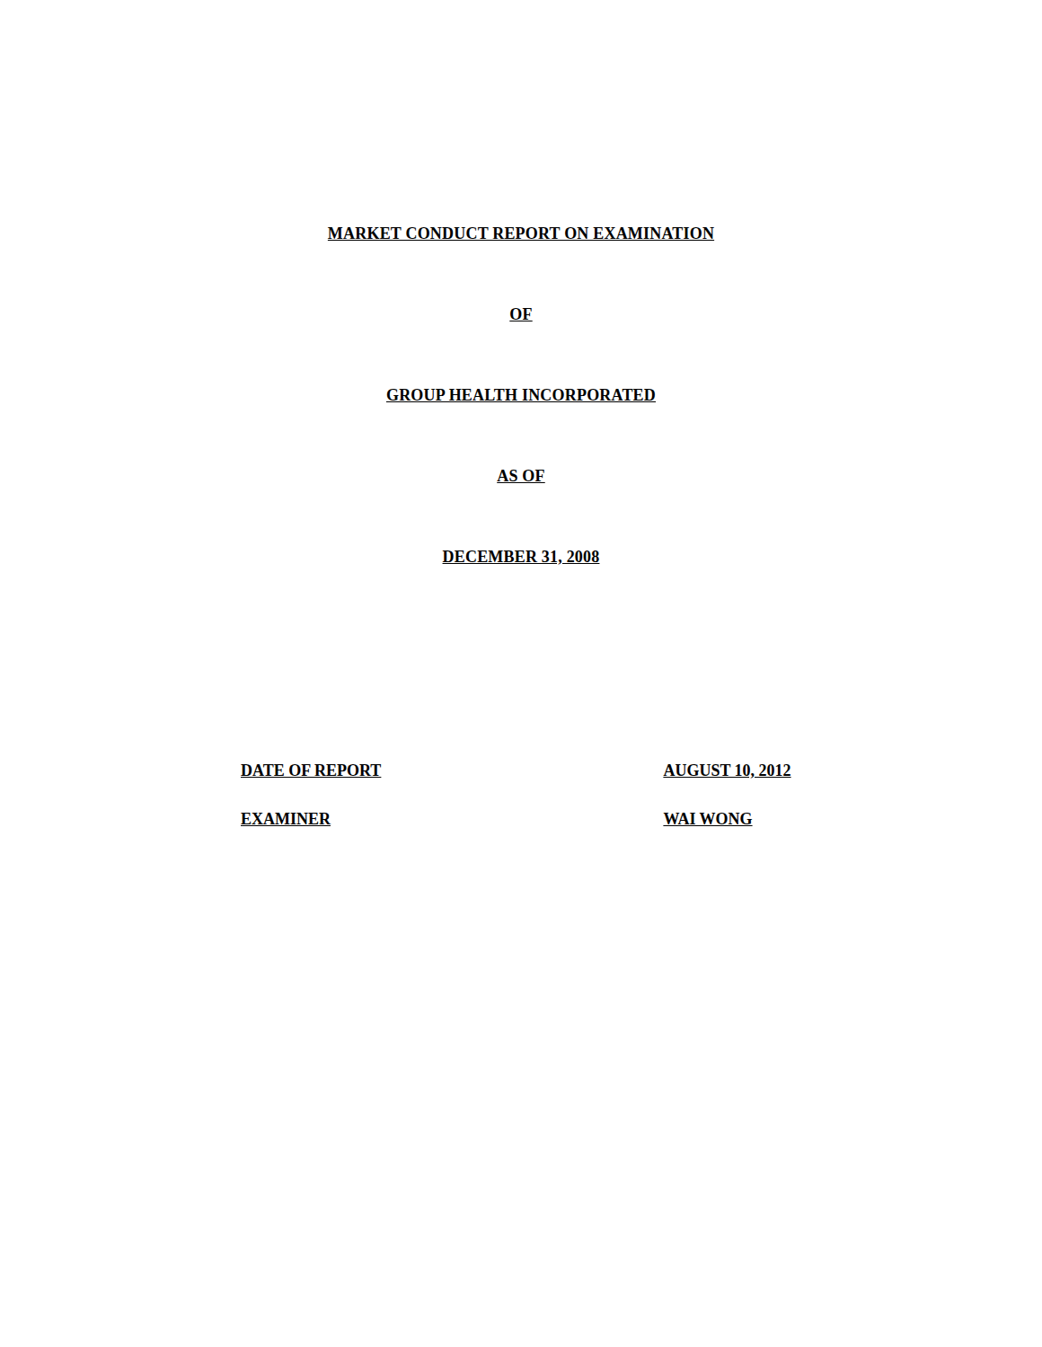MARKET CONDUCT REPORT ON EXAMINATION
OF
GROUP HEALTH INCORPORATED
AS OF
DECEMBER 31, 2008
DATE OF REPORT AUGUST 10, 2012
EXAMINER WAI WONG